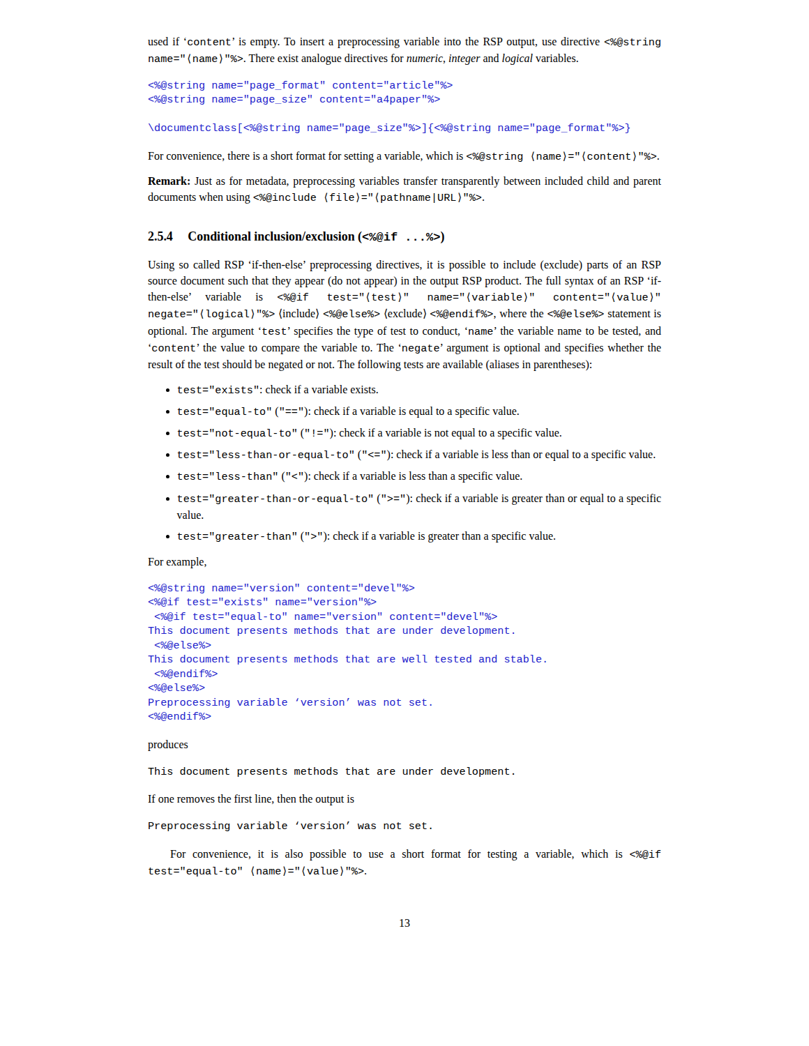used if ‘content’ is empty. To insert a preprocessing variable into the RSP output, use directive <%@string name="⟨name⟩"%>. There exist analogue directives for numeric, integer and logical variables.
<%@string name="page_format" content="article"%> <%@string name="page_size" content="a4paper"%> \documentclass[<%@string name="page_size"%>]{<%@string name="page_format"%>}
For convenience, there is a short format for setting a variable, which is <%@string ⟨name⟩="⟨content⟩"%>.
Remark: Just as for metadata, preprocessing variables transfer transparently between included child and parent documents when using <%@include ⟨file⟩="⟨pathname|URL⟩"%>.
2.5.4 Conditional inclusion/exclusion (<%@if ...%>)
Using so called RSP ‘if-then-else’ preprocessing directives, it is possible to include (exclude) parts of an RSP source document such that they appear (do not appear) in the output RSP product. The full syntax of an RSP ‘if-then-else’ variable is <%@if test="⟨test⟩" name="⟨variable⟩" content="⟨value⟩" negate="⟨logical⟩"%> ⟨include⟩ <%@else%> ⟨exclude⟩ <%@endif%>, where the <%@else%> statement is optional. The argument ‘test’ specifies the type of test to conduct, ‘name’ the variable name to be tested, and ‘content’ the value to compare the variable to. The ‘negate’ argument is optional and specifies whether the result of the test should be negated or not. The following tests are available (aliases in parentheses):
test="exists": check if a variable exists.
test="equal-to" ("=="): check if a variable is equal to a specific value.
test="not-equal-to" ("!="): check if a variable is not equal to a specific value.
test="less-than-or-equal-to" ("<="): check if a variable is less than or equal to a specific value.
test="less-than" ("<"): check if a variable is less than a specific value.
test="greater-than-or-equal-to" (">="): check if a variable is greater than or equal to a specific value.
test="greater-than" (">"): check if a variable is greater than a specific value.
For example,
<%@string name="version" content="devel"%> <%@if test="exists" name="version"%> <%@if test="equal-to" name="version" content="devel"%> This document presents methods that are under development. <%@else%> This document presents methods that are well tested and stable. <%@endif%> <%@else%> Preprocessing variable ‘version’ was not set. <%@endif%>
produces
This document presents methods that are under development.
If one removes the first line, then the output is
Preprocessing variable ‘version’ was not set.
For convenience, it is also possible to use a short format for testing a variable, which is <%@if test="equal-to" ⟨name⟩="⟨value⟩"%>.
13